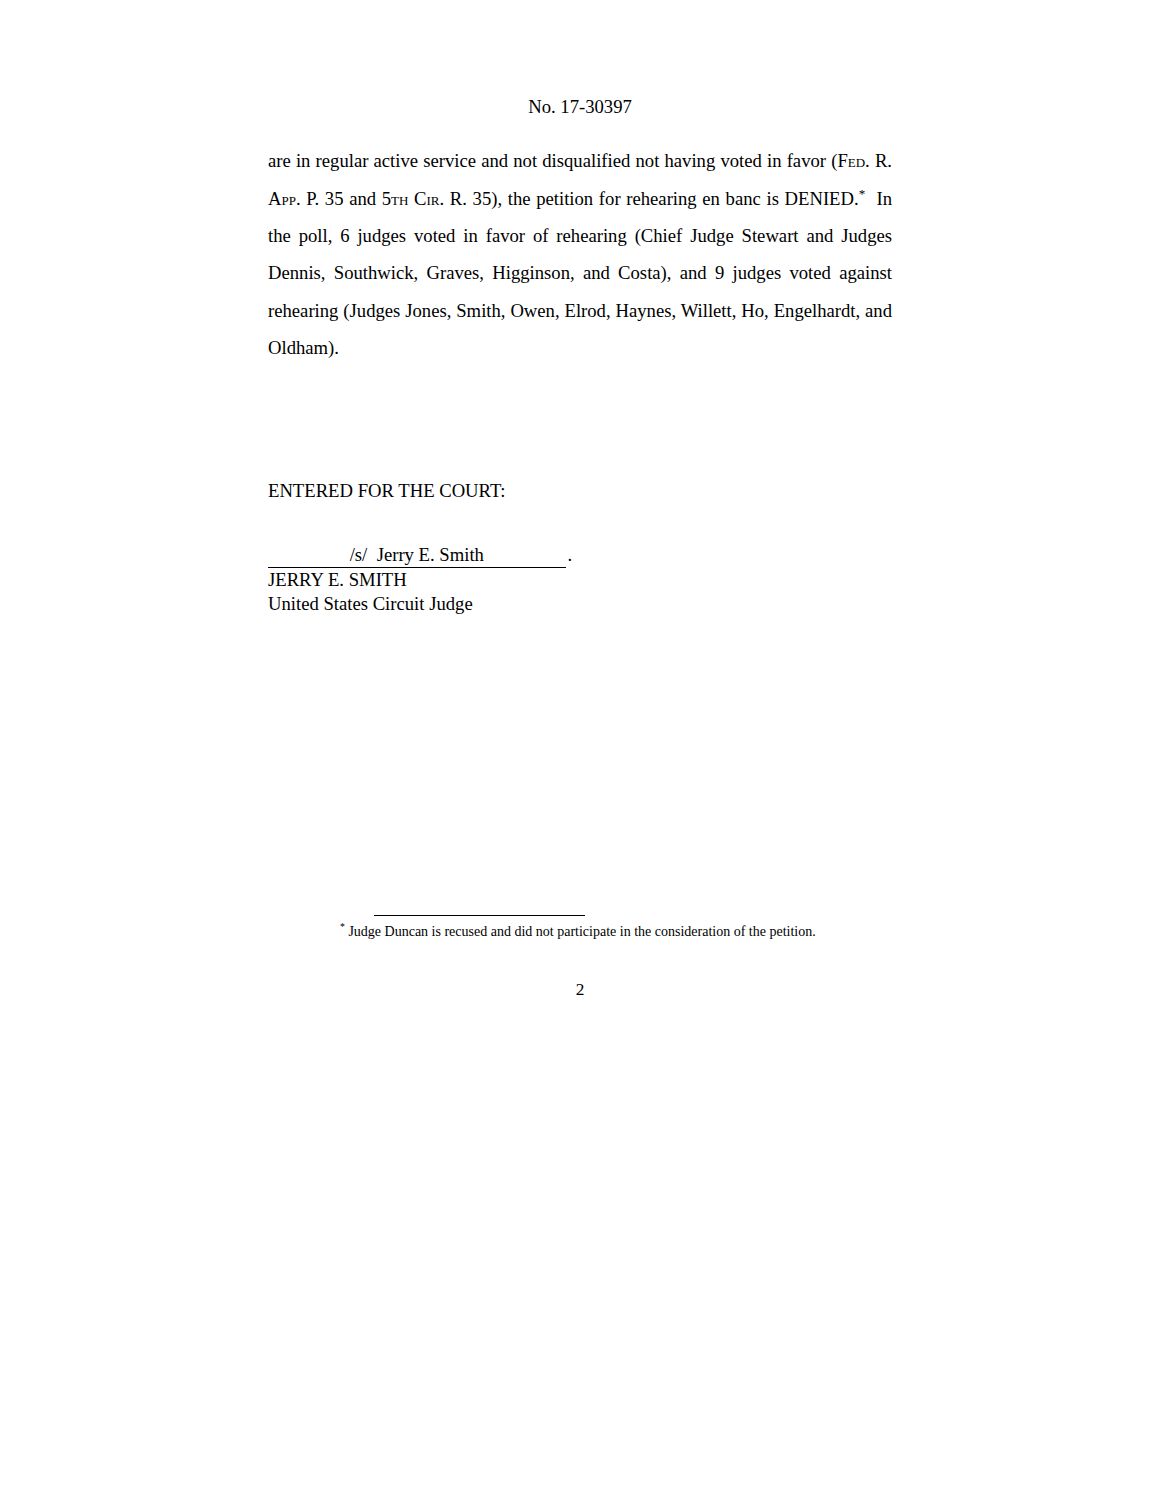No. 17-30397
are in regular active service and not disqualified not having voted in favor (Fed. R. App. P. 35 and 5th Cir. R. 35), the petition for rehearing en banc is DENIED.* In the poll, 6 judges voted in favor of rehearing (Chief Judge Stewart and Judges Dennis, Southwick, Graves, Higginson, and Costa), and 9 judges voted against rehearing (Judges Jones, Smith, Owen, Elrod, Haynes, Willett, Ho, Engelhardt, and Oldham).
ENTERED FOR THE COURT:
/s/ Jerry E. Smith.
JERRY E. SMITH
United States Circuit Judge
* Judge Duncan is recused and did not participate in the consideration of the petition.
2